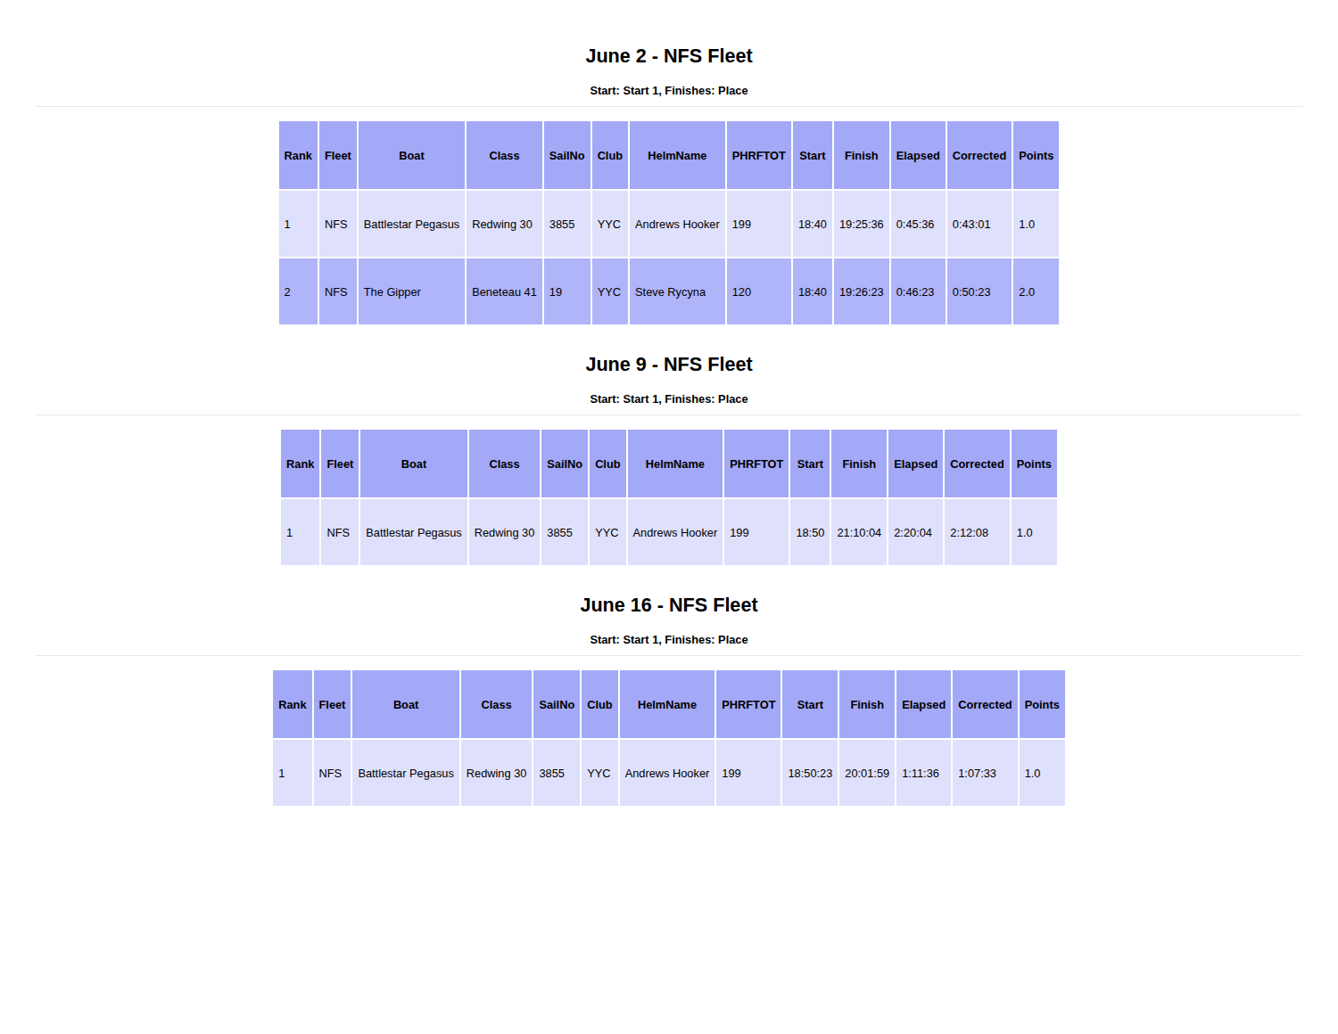June 2 - NFS Fleet
Start: Start 1, Finishes: Place
| Rank | Fleet | Boat | Class | SailNo | Club | HelmName | PHRFTOT | Start | Finish | Elapsed | Corrected | Points |
| --- | --- | --- | --- | --- | --- | --- | --- | --- | --- | --- | --- | --- |
| 1 | NFS | Battlestar Pegasus | Redwing 30 | 3855 | YYC | Andrews Hooker | 199 | 18:40 | 19:25:36 | 0:45:36 | 0:43:01 | 1.0 |
| 2 | NFS | The Gipper | Beneteau 41 | 19 | YYC | Steve Rycyna | 120 | 18:40 | 19:26:23 | 0:46:23 | 0:50:23 | 2.0 |
June 9 - NFS Fleet
Start: Start 1, Finishes: Place
| Rank | Fleet | Boat | Class | SailNo | Club | HelmName | PHRFTOT | Start | Finish | Elapsed | Corrected | Points |
| --- | --- | --- | --- | --- | --- | --- | --- | --- | --- | --- | --- | --- |
| 1 | NFS | Battlestar Pegasus | Redwing 30 | 3855 | YYC | Andrews Hooker | 199 | 18:50 | 21:10:04 | 2:20:04 | 2:12:08 | 1.0 |
June 16 - NFS Fleet
Start: Start 1, Finishes: Place
| Rank | Fleet | Boat | Class | SailNo | Club | HelmName | PHRFTOT | Start | Finish | Elapsed | Corrected | Points |
| --- | --- | --- | --- | --- | --- | --- | --- | --- | --- | --- | --- | --- |
| 1 | NFS | Battlestar Pegasus | Redwing 30 | 3855 | YYC | Andrews Hooker | 199 | 18:50:23 | 20:01:59 | 1:11:36 | 1:07:33 | 1.0 |